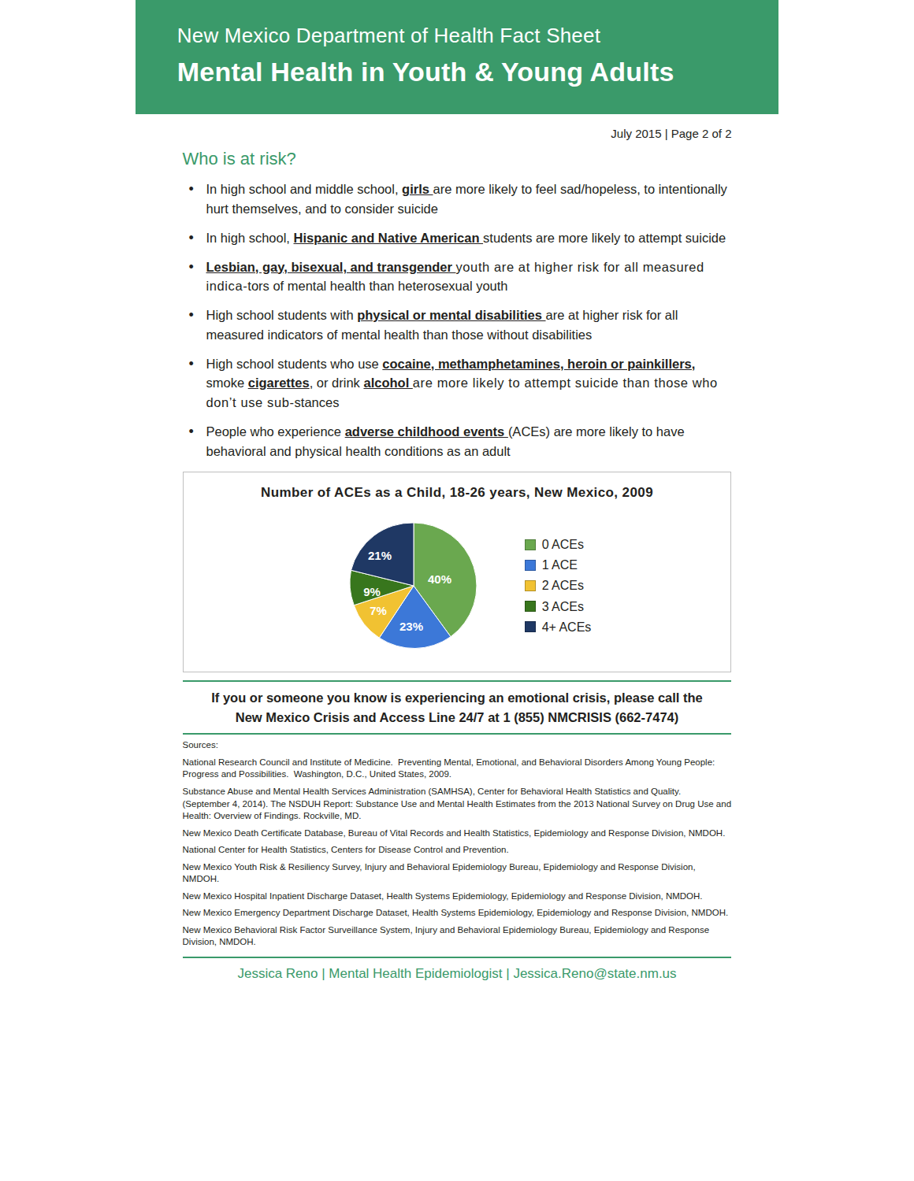New Mexico Department of Health Fact Sheet
Mental Health in Youth & Young Adults
July 2015 | Page 2 of 2
Who is at risk?
In high school and middle school, girls are more likely to feel sad/hopeless, to intentionally hurt themselves, and to consider suicide
In high school, Hispanic and Native American students are more likely to attempt suicide
Lesbian, gay, bisexual, and transgender youth are at higher risk for all measured indica-tors of mental health than heterosexual youth
High school students with physical or mental disabilities are at higher risk for all measured indicators of mental health than those without disabilities
High school students who use cocaine, methamphetamines, heroin or painkillers, smoke cigarettes, or drink alcohol are more likely to attempt suicide than those who don’t use sub-stances
People who experience adverse childhood events (ACEs) are more likely to have behavioral and physical health conditions as an adult
Number of ACEs as a Child, 18-26 years, New Mexico, 2009
40% 23% 7% 9% 21%
0 ACEs
1 ACE
2 ACEs
3 ACEs
4+ ACEs
If you or someone you know is experiencing an emotional crisis, please call the
New Mexico Crisis and Access Line 24/7 at 1 (855) NMCRISIS (662-7474)
Sources:
National Research Council and Institute of Medicine. Preventing Mental, Emotional, and Behavioral Disorders Among Young People: Progress and Possibilities. Washington, D.C., United States, 2009.
Substance Abuse and Mental Health Services Administration (SAMHSA), Center for Behavioral Health Statistics and Quality. (September 4, 2014). The NSDUH Report: Substance Use and Mental Health Estimates from the 2013 National Survey on Drug Use and Health: Overview of Findings. Rockville, MD.
New Mexico Death Certificate Database, Bureau of Vital Records and Health Statistics, Epidemiology and Response Division, NMDOH.
National Center for Health Statistics, Centers for Disease Control and Prevention.
New Mexico Youth Risk & Resiliency Survey, Injury and Behavioral Epidemiology Bureau, Epidemiology and Response Division, NMDOH.
New Mexico Hospital Inpatient Discharge Dataset, Health Systems Epidemiology, Epidemiology and Response Division, NMDOH.
New Mexico Emergency Department Discharge Dataset, Health Systems Epidemiology, Epidemiology and Response Division, NMDOH.
New Mexico Behavioral Risk Factor Surveillance System, Injury and Behavioral Epidemiology Bureau, Epidemiology and Response Division, NMDOH.
Jessica Reno | Mental Health Epidemiologist | Jessica.Reno@state.nm.us